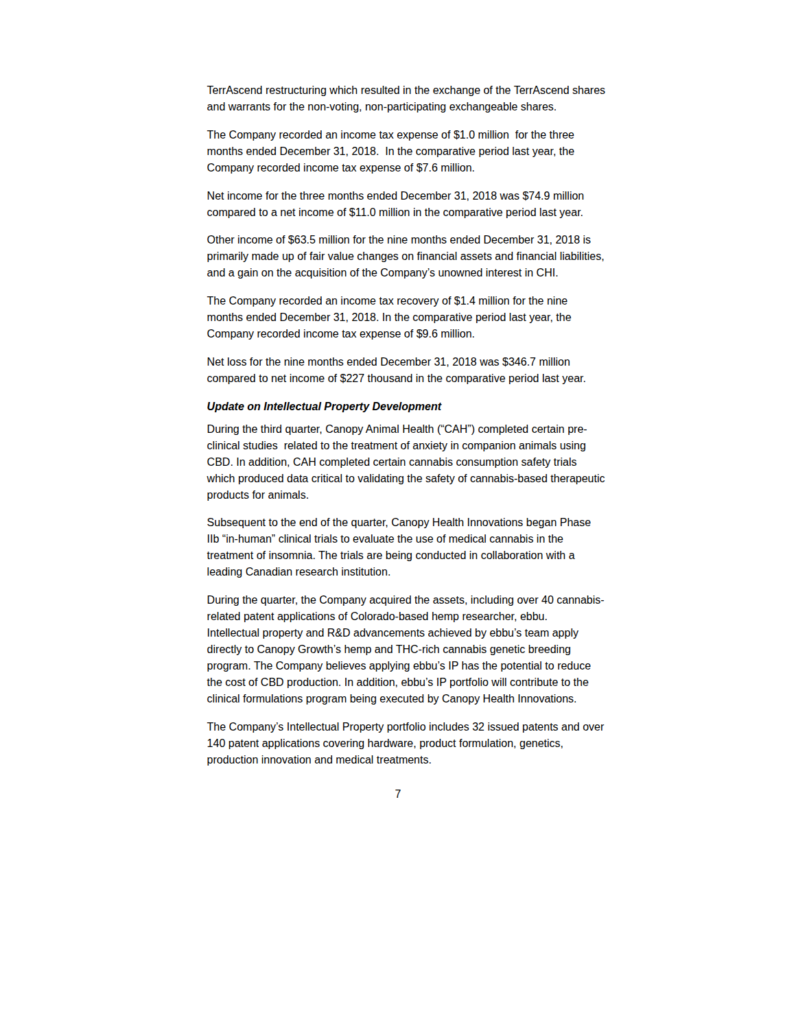TerrAscend restructuring which resulted in the exchange of the TerrAscend shares and warrants for the non-voting, non-participating exchangeable shares.
The Company recorded an income tax expense of $1.0 million for the three months ended December 31, 2018. In the comparative period last year, the Company recorded income tax expense of $7.6 million.
Net income for the three months ended December 31, 2018 was $74.9 million compared to a net income of $11.0 million in the comparative period last year.
Other income of $63.5 million for the nine months ended December 31, 2018 is primarily made up of fair value changes on financial assets and financial liabilities, and a gain on the acquisition of the Company’s unowned interest in CHI.
The Company recorded an income tax recovery of $1.4 million for the nine months ended December 31, 2018. In the comparative period last year, the Company recorded income tax expense of $9.6 million.
Net loss for the nine months ended December 31, 2018 was $346.7 million compared to net income of $227 thousand in the comparative period last year.
Update on Intellectual Property Development
During the third quarter, Canopy Animal Health (“CAH”) completed certain pre-clinical studies related to the treatment of anxiety in companion animals using CBD. In addition, CAH completed certain cannabis consumption safety trials which produced data critical to validating the safety of cannabis-based therapeutic products for animals.
Subsequent to the end of the quarter, Canopy Health Innovations began Phase IIb “in-human” clinical trials to evaluate the use of medical cannabis in the treatment of insomnia. The trials are being conducted in collaboration with a leading Canadian research institution.
During the quarter, the Company acquired the assets, including over 40 cannabis-related patent applications of Colorado-based hemp researcher, ebbu. Intellectual property and R&D advancements achieved by ebbu’s team apply directly to Canopy Growth’s hemp and THC-rich cannabis genetic breeding program. The Company believes applying ebbu’s IP has the potential to reduce the cost of CBD production. In addition, ebbu’s IP portfolio will contribute to the clinical formulations program being executed by Canopy Health Innovations.
The Company’s Intellectual Property portfolio includes 32 issued patents and over 140 patent applications covering hardware, product formulation, genetics, production innovation and medical treatments.
7